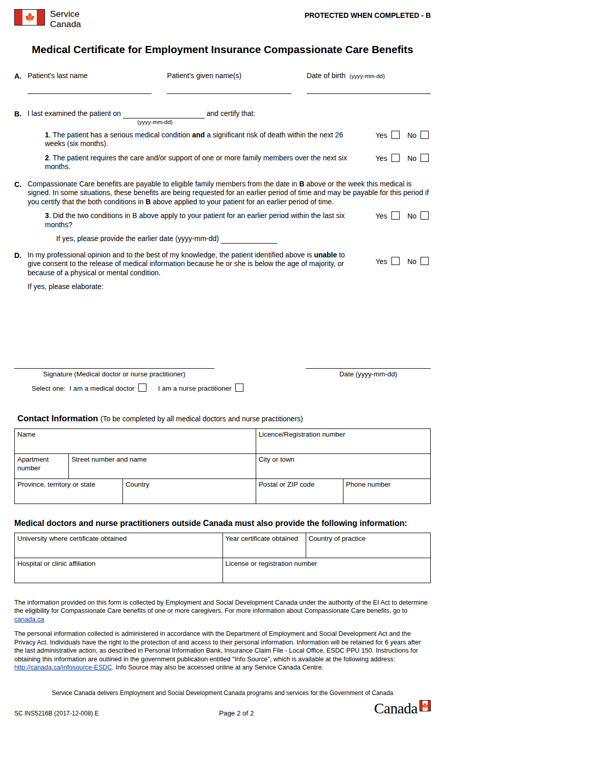🍁
Service
Canada
PROTECTED WHEN COMPLETED - B
Medical Certificate for Employment Insurance Compassionate Care Benefits
A.
Patient's last name
Patient's given name(s)
Date of birth (yyyy-mm-dd)
B.
I last examined the patient on and certify that:
(yyyy-mm-dd)
1. The patient has a serious medical condition and a significant risk of death within the next 26 weeks (six months).
Yes No
2. The patient requires the care and/or support of one or more family members over the next six months.
Yes No
C.
Compassionate Care benefits are payable to eligible family members from the date in B above or the week this medical is signed. In some situations, these benefits are being requested for an earlier period of time and may be payable for this period if you certify that the both conditions in B above applied to your patient for an earlier period of time.
3. Did the two conditions in B above apply to your patient for an earlier period within the last six months?
Yes No
If yes, please provide the earlier date (yyyy-mm-dd)
D.
In my professional opinion and to the best of my knowledge, the patient identified above is unable to give consent to the release of medical information because he or she is below the age of majority, or because of a physical or mental condition.
Yes No
If yes, please elaborate:
Signature (Medical doctor or nurse practitioner)
Date (yyyy-mm-dd)
Select one: I am a medical doctor I am a nurse practitioner
Contact Information (To be completed by all medical doctors and nurse practitioners)
| Name | Licence/Registration number |
| Apartment number | Street number and name | City or town |
| Province, territory or state | Country | Postal or ZIP code | Phone number |
Medical doctors and nurse practitioners outside Canada must also provide the following information:
| University where certificate obtained | Year certificate obtained | Country of practice |
| Hospital or clinic affiliation | License or registration number |
The information provided on this form is collected by Employment and Social Development Canada under the authority of the EI Act to determine the eligibility for Compassionate Care benefits of one or more caregivers. For more information about Compassionate Care benefits, go to canada.ca
The personal information collected is administered in accordance with the Department of Employment and Social Development Act and the Privacy Act. Individuals have the right to the protection of and access to their personal information. Information will be retained for 6 years after the last administrative action, as described in Personal Information Bank, Insurance Claim File - Local Office, ESDC PPU 150. Instructions for obtaining this information are outlined in the government publication entitled "Info Source", which is available at the following address:
http://canada.ca/infosource-ESDC. Info Source may also be accessed online at any Service Canada Centre.
Service Canada delivers Employment and Social Development Canada programs and services for the Government of Canada
SC INS5216B (2017-12-008) E
Page 2 of 2
Canada🍁